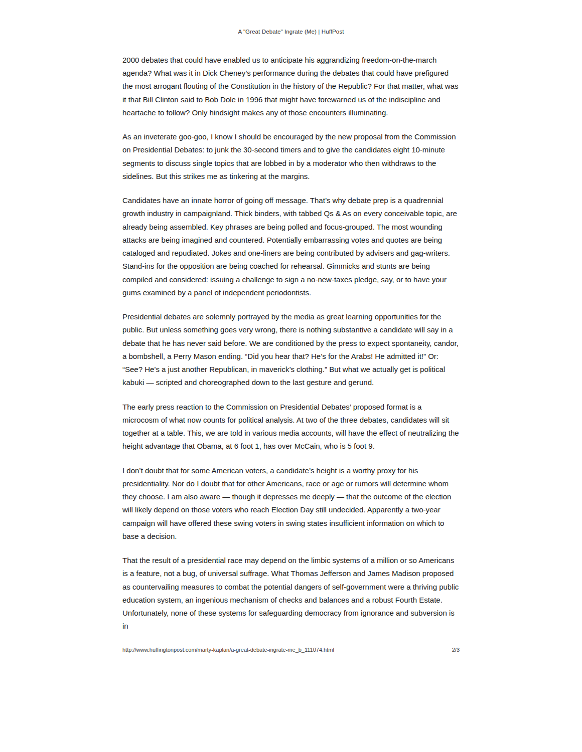A "Great Debate" Ingrate (Me) | HuffPost
2000 debates that could have enabled us to anticipate his aggrandizing freedom-on-the-march agenda? What was it in Dick Cheney’s performance during the debates that could have prefigured the most arrogant flouting of the Constitution in the history of the Republic? For that matter, what was it that Bill Clinton said to Bob Dole in 1996 that might have forewarned us of the indiscipline and heartache to follow? Only hindsight makes any of those encounters illuminating.
As an inveterate goo-goo, I know I should be encouraged by the new proposal from the Commission on Presidential Debates: to junk the 30-second timers and to give the candidates eight 10-minute segments to discuss single topics that are lobbed in by a moderator who then withdraws to the sidelines. But this strikes me as tinkering at the margins.
Candidates have an innate horror of going off message. That’s why debate prep is a quadrennial growth industry in campaignland. Thick binders, with tabbed Qs & As on every conceivable topic, are already being assembled. Key phrases are being polled and focus-grouped. The most wounding attacks are being imagined and countered. Potentially embarrassing votes and quotes are being cataloged and repudiated. Jokes and one-liners are being contributed by advisers and gag-writers. Stand-ins for the opposition are being coached for rehearsal. Gimmicks and stunts are being compiled and considered: issuing a challenge to sign a no-new-taxes pledge, say, or to have your gums examined by a panel of independent periodontists.
Presidential debates are solemnly portrayed by the media as great learning opportunities for the public. But unless something goes very wrong, there is nothing substantive a candidate will say in a debate that he has never said before. We are conditioned by the press to expect spontaneity, candor, a bombshell, a Perry Mason ending. “Did you hear that? He’s for the Arabs! He admitted it!” Or: “See? He’s a just another Republican, in maverick’s clothing.” But what we actually get is political kabuki — scripted and choreographed down to the last gesture and gerund.
The early press reaction to the Commission on Presidential Debates’ proposed format is a microcosm of what now counts for political analysis. At two of the three debates, candidates will sit together at a table. This, we are told in various media accounts, will have the effect of neutralizing the height advantage that Obama, at 6 foot 1, has over McCain, who is 5 foot 9.
I don’t doubt that for some American voters, a candidate’s height is a worthy proxy for his presidentiality. Nor do I doubt that for other Americans, race or age or rumors will determine whom they choose. I am also aware — though it depresses me deeply — that the outcome of the election will likely depend on those voters who reach Election Day still undecided. Apparently a two-year campaign will have offered these swing voters in swing states insufficient information on which to base a decision.
That the result of a presidential race may depend on the limbic systems of a million or so Americans is a feature, not a bug, of universal suffrage. What Thomas Jefferson and James Madison proposed as countervailing measures to combat the potential dangers of self-government were a thriving public education system, an ingenious mechanism of checks and balances and a robust Fourth Estate. Unfortunately, none of these systems for safeguarding democracy from ignorance and subversion is in
http://www.huffingtonpost.com/marty-kaplan/a-great-debate-ingrate-me_b_111074.html 2/3